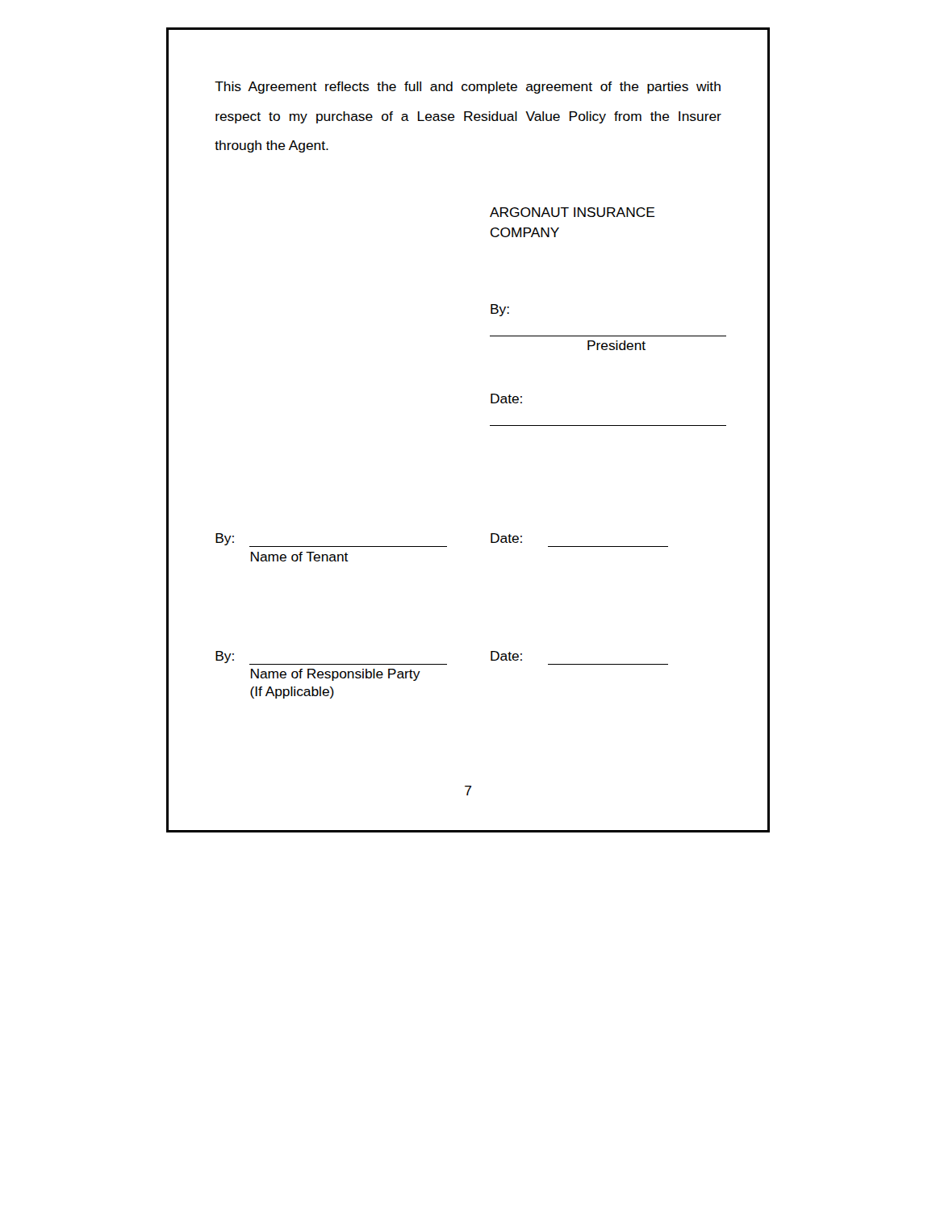This Agreement reflects the full and complete agreement of the parties with respect to my purchase of a Lease Residual Value Policy from the Insurer through the Agent.
ARGONAUT INSURANCE COMPANY
By:
President
Date:
By:
Date:
Name of Tenant
By:
Date:
Name of Responsible Party
(If Applicable)
7